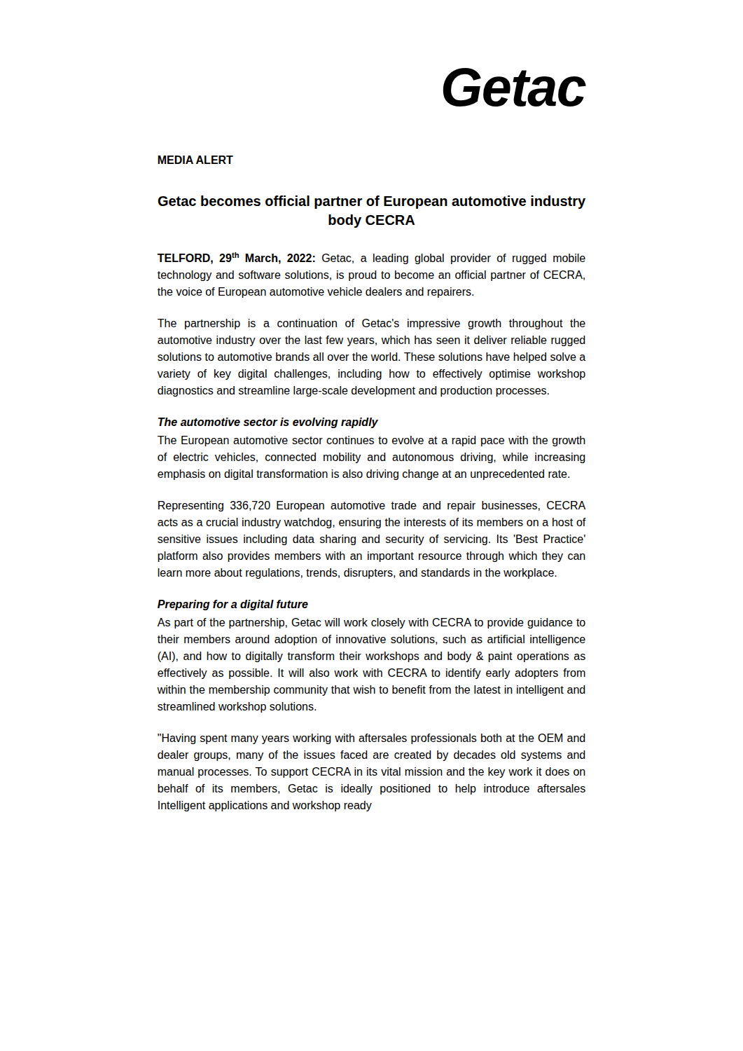Getac
MEDIA ALERT
Getac becomes official partner of European automotive industry body CECRA
TELFORD, 29th March, 2022: Getac, a leading global provider of rugged mobile technology and software solutions, is proud to become an official partner of CECRA, the voice of European automotive vehicle dealers and repairers.
The partnership is a continuation of Getac's impressive growth throughout the automotive industry over the last few years, which has seen it deliver reliable rugged solutions to automotive brands all over the world. These solutions have helped solve a variety of key digital challenges, including how to effectively optimise workshop diagnostics and streamline large-scale development and production processes.
The automotive sector is evolving rapidly
The European automotive sector continues to evolve at a rapid pace with the growth of electric vehicles, connected mobility and autonomous driving, while increasing emphasis on digital transformation is also driving change at an unprecedented rate.
Representing 336,720 European automotive trade and repair businesses, CECRA acts as a crucial industry watchdog, ensuring the interests of its members on a host of sensitive issues including data sharing and security of servicing. Its 'Best Practice' platform also provides members with an important resource through which they can learn more about regulations, trends, disrupters, and standards in the workplace.
Preparing for a digital future
As part of the partnership, Getac will work closely with CECRA to provide guidance to their members around adoption of innovative solutions, such as artificial intelligence (AI), and how to digitally transform their workshops and body & paint operations as effectively as possible. It will also work with CECRA to identify early adopters from within the membership community that wish to benefit from the latest in intelligent and streamlined workshop solutions.
"Having spent many years working with aftersales professionals both at the OEM and dealer groups, many of the issues faced are created by decades old systems and manual processes. To support CECRA in its vital mission and the key work it does on behalf of its members, Getac is ideally positioned to help introduce aftersales Intelligent applications and workshop ready